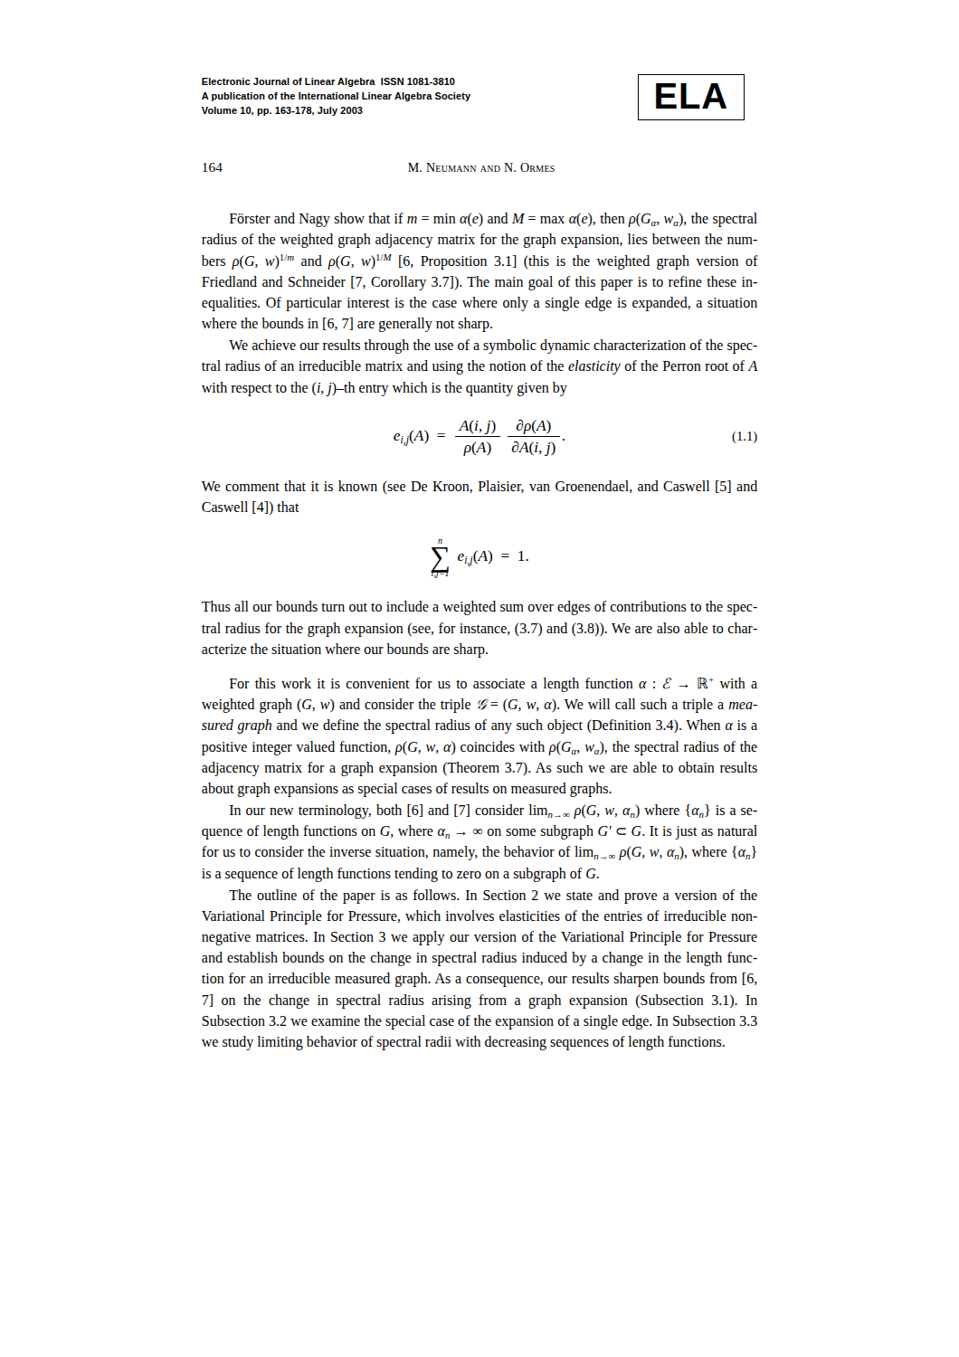Electronic Journal of Linear Algebra ISSN 1081-3810
A publication of the International Linear Algebra Society
Volume 10, pp. 163-178, July 2003
ELA
164
M. Neumann and N. Ormes
Förster and Nagy show that if m = min α(e) and M = max α(e), then ρ(Gα, wα), the spectral radius of the weighted graph adjacency matrix for the graph expansion, lies between the numbers ρ(G, w)1/m and ρ(G, w)1/M [6, Proposition 3.1] (this is the weighted graph version of Friedland and Schneider [7, Corollary 3.7]). The main goal of this paper is to refine these inequalities. Of particular interest is the case where only a single edge is expanded, a situation where the bounds in [6, 7] are generally not sharp.
We achieve our results through the use of a symbolic dynamic characterization of the spectral radius of an irreducible matrix and using the notion of the elasticity of the Perron root of A with respect to the (i, j)–th entry which is the quantity given by
ei,j(A) = A(i, j) ρ(A) ∂ρ(A) ∂A(i, j) . (1.1)
We comment that it is known (see De Kroon, Plaisier, van Groenendael, and Caswell [5] and Caswell [4]) that
n ∑ i,j=1 ei,j(A) = 1.
Thus all our bounds turn out to include a weighted sum over edges of contributions to the spectral radius for the graph expansion (see, for instance, (3.7) and (3.8)). We are also able to characterize the situation where our bounds are sharp.
For this work it is convenient for us to associate a length function α : ℰ → ℝ+ with a weighted graph (G, w) and consider the triple 𝒢 = (G, w, α). We will call such a triple a measured graph and we define the spectral radius of any such object (Definition 3.4). When α is a positive integer valued function, ρ(G, w, α) coincides with ρ(Gα, wα), the spectral radius of the adjacency matrix for a graph expansion (Theorem 3.7). As such we are able to obtain results about graph expansions as special cases of results on measured graphs.
In our new terminology, both [6] and [7] consider limn→∞ ρ(G, w, αn) where {αn} is a sequence of length functions on G, where αn → ∞ on some subgraph G′ ⊂ G. It is just as natural for us to consider the inverse situation, namely, the behavior of limn→∞ ρ(G, w, αn), where {αn} is a sequence of length functions tending to zero on a subgraph of G.
The outline of the paper is as follows. In Section 2 we state and prove a version of the Variational Principle for Pressure, which involves elasticities of the entries of irreducible nonnegative matrices. In Section 3 we apply our version of the Variational Principle for Pressure and establish bounds on the change in spectral radius induced by a change in the length function for an irreducible measured graph. As a consequence, our results sharpen bounds from [6, 7] on the change in spectral radius arising from a graph expansion (Subsection 3.1). In Subsection 3.2 we examine the special case of the expansion of a single edge. In Subsection 3.3 we study limiting behavior of spectral radii with decreasing sequences of length functions.